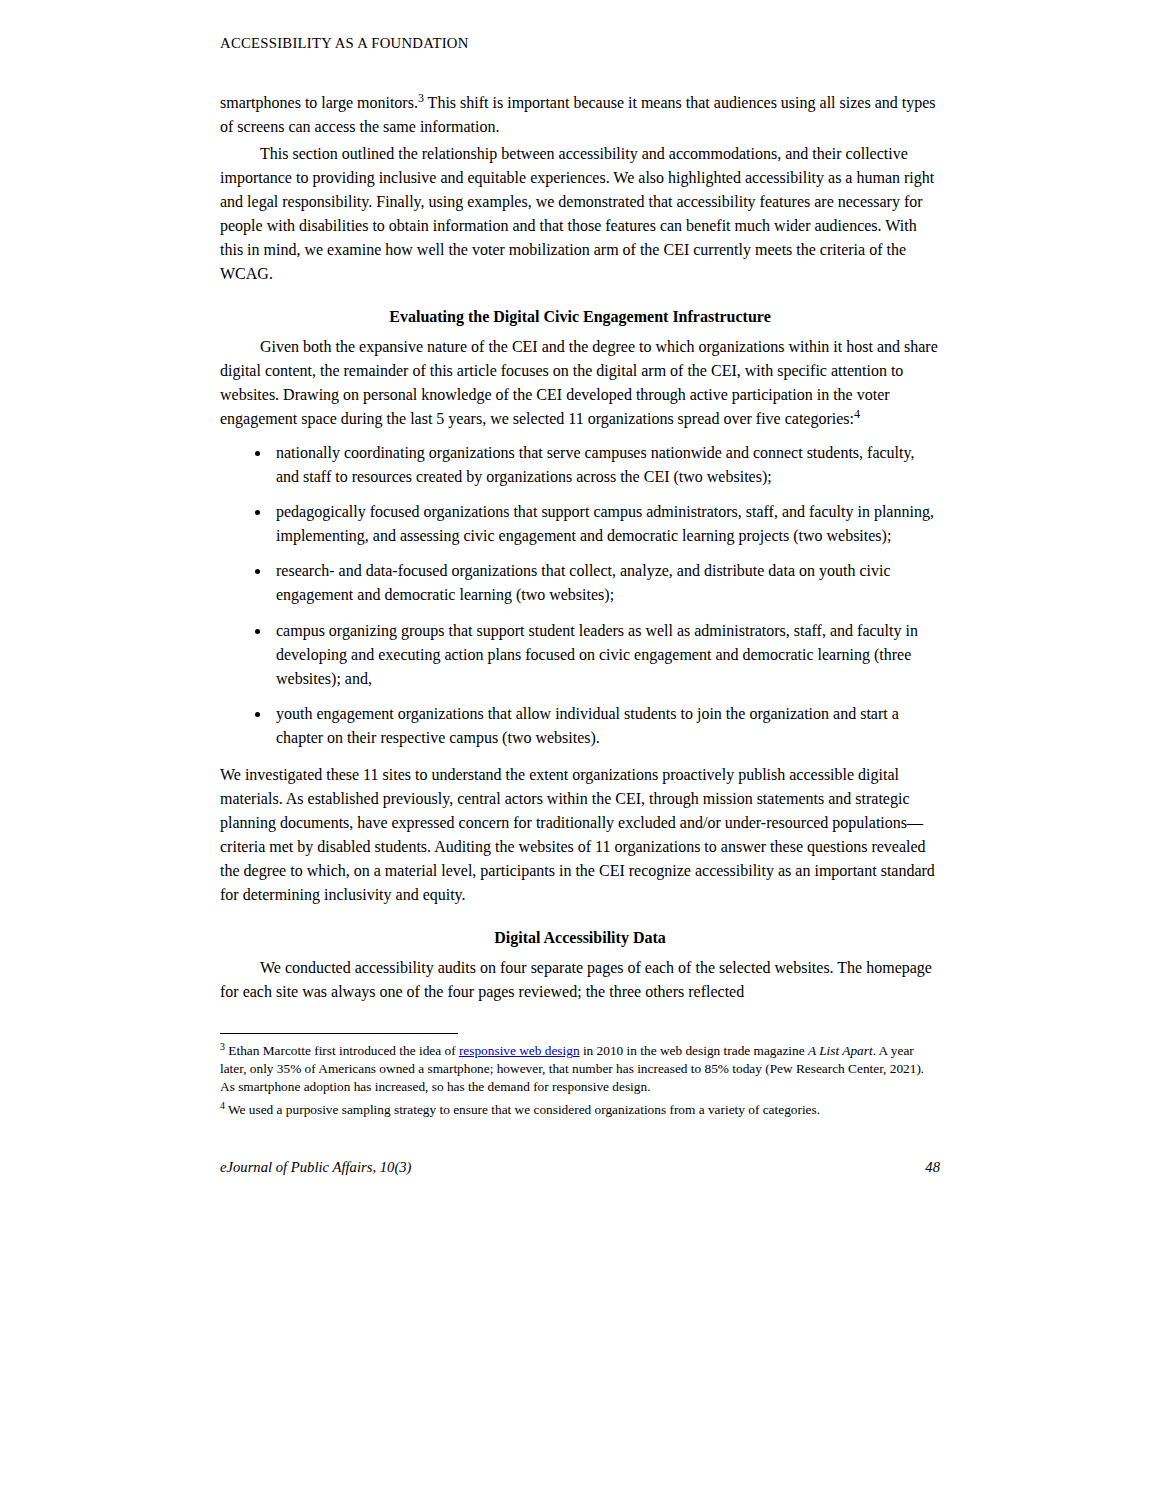ACCESSIBILITY AS A FOUNDATION
smartphones to large monitors.3 This shift is important because it means that audiences using all sizes and types of screens can access the same information.
This section outlined the relationship between accessibility and accommodations, and their collective importance to providing inclusive and equitable experiences. We also highlighted accessibility as a human right and legal responsibility. Finally, using examples, we demonstrated that accessibility features are necessary for people with disabilities to obtain information and that those features can benefit much wider audiences. With this in mind, we examine how well the voter mobilization arm of the CEI currently meets the criteria of the WCAG.
Evaluating the Digital Civic Engagement Infrastructure
Given both the expansive nature of the CEI and the degree to which organizations within it host and share digital content, the remainder of this article focuses on the digital arm of the CEI, with specific attention to websites. Drawing on personal knowledge of the CEI developed through active participation in the voter engagement space during the last 5 years, we selected 11 organizations spread over five categories:4
nationally coordinating organizations that serve campuses nationwide and connect students, faculty, and staff to resources created by organizations across the CEI (two websites);
pedagogically focused organizations that support campus administrators, staff, and faculty in planning, implementing, and assessing civic engagement and democratic learning projects (two websites);
research- and data-focused organizations that collect, analyze, and distribute data on youth civic engagement and democratic learning (two websites);
campus organizing groups that support student leaders as well as administrators, staff, and faculty in developing and executing action plans focused on civic engagement and democratic learning (three websites); and,
youth engagement organizations that allow individual students to join the organization and start a chapter on their respective campus (two websites).
We investigated these 11 sites to understand the extent organizations proactively publish accessible digital materials. As established previously, central actors within the CEI, through mission statements and strategic planning documents, have expressed concern for traditionally excluded and/or under-resourced populations—criteria met by disabled students. Auditing the websites of 11 organizations to answer these questions revealed the degree to which, on a material level, participants in the CEI recognize accessibility as an important standard for determining inclusivity and equity.
Digital Accessibility Data
We conducted accessibility audits on four separate pages of each of the selected websites. The homepage for each site was always one of the four pages reviewed; the three others reflected
3 Ethan Marcotte first introduced the idea of responsive web design in 2010 in the web design trade magazine A List Apart. A year later, only 35% of Americans owned a smartphone; however, that number has increased to 85% today (Pew Research Center, 2021). As smartphone adoption has increased, so has the demand for responsive design.
4 We used a purposive sampling strategy to ensure that we considered organizations from a variety of categories.
eJournal of Public Affairs, 10(3) 48